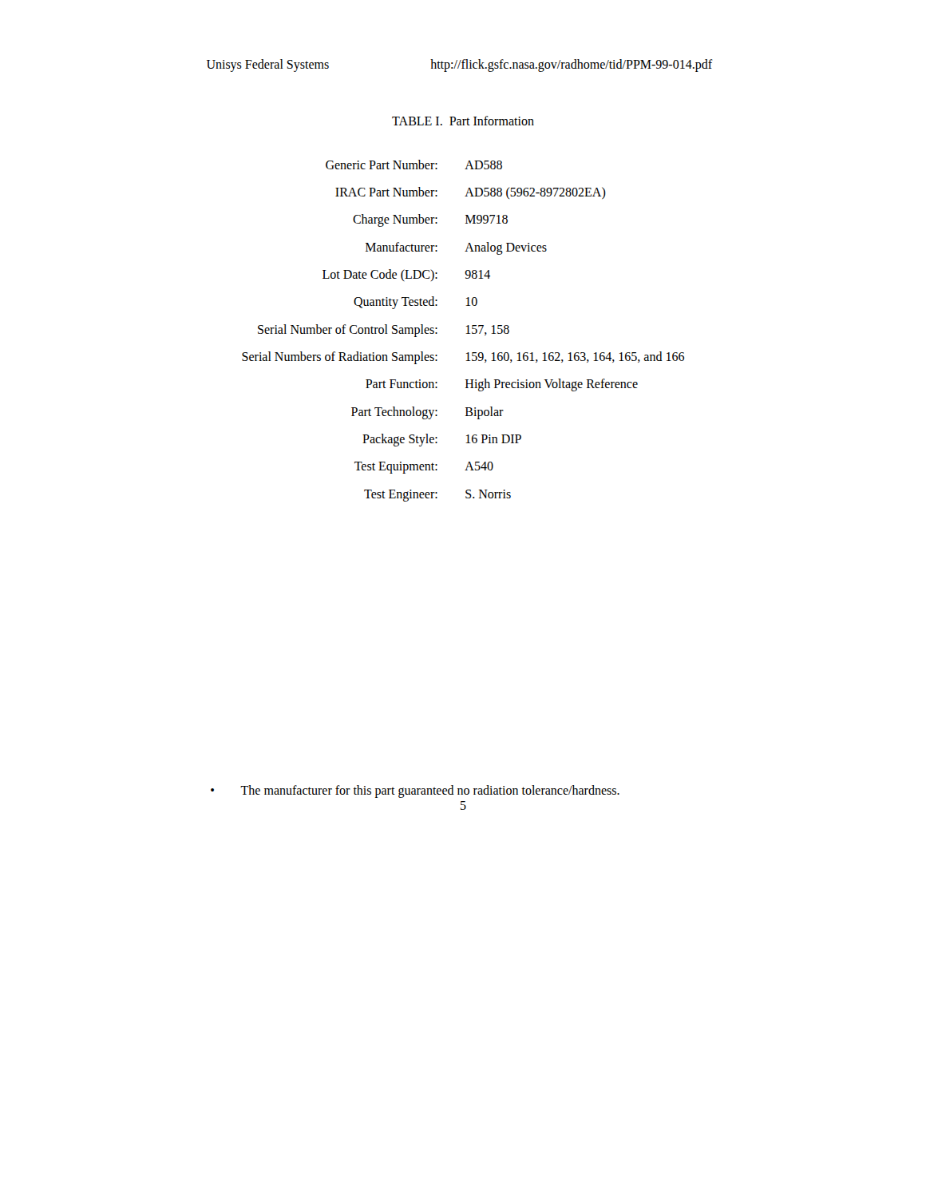Unisys Federal Systems http://flick.gsfc.nasa.gov/radhome/tid/PPM-99-014.pdf
TABLE I. Part Information
| Generic Part Number: | AD588 |
| IRAC Part Number: | AD588 (5962-8972802EA) |
| Charge Number: | M99718 |
| Manufacturer: | Analog Devices |
| Lot Date Code (LDC): | 9814 |
| Quantity Tested: | 10 |
| Serial Number of Control Samples: | 157, 158 |
| Serial Numbers of Radiation Samples: | 159, 160, 161, 162, 163, 164, 165, and 166 |
| Part Function: | High Precision Voltage Reference |
| Part Technology: | Bipolar |
| Package Style: | 16 Pin DIP |
| Test Equipment: | A540 |
| Test Engineer: | S. Norris |
• The manufacturer for this part guaranteed no radiation tolerance/hardness.
5